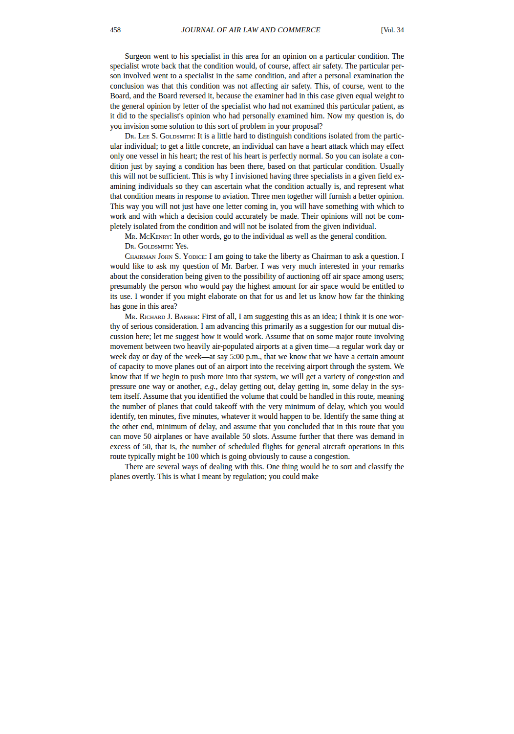458 JOURNAL OF AIR LAW AND COMMERCE [Vol. 34
Surgeon went to his specialist in this area for an opinion on a particular condition. The specialist wrote back that the condition would, of course, affect air safety. The particular person involved went to a specialist in the same condition, and after a personal examination the conclusion was that this condition was not affecting air safety. This, of course, went to the Board, and the Board reversed it, because the examiner had in this case given equal weight to the general opinion by letter of the specialist who had not examined this particular patient, as it did to the specialist's opinion who had personally examined him. Now my question is, do you invision some solution to this sort of problem in your proposal?
Dr. Lee S. Goldsmith: It is a little hard to distinguish conditions isolated from the particular individual; to get a little concrete, an individual can have a heart attack which may effect only one vessel in his heart; the rest of his heart is perfectly normal. So you can isolate a condition just by saying a condition has been there, based on that particular condition. Usually this will not be sufficient. This is why I invisioned having three specialists in a given field examining individuals so they can ascertain what the condition actually is, and represent what that condition means in response to aviation. Three men together will furnish a better opinion. This way you will not just have one letter coming in, you will have something with which to work and with which a decision could accurately be made. Their opinions will not be completely isolated from the condition and will not be isolated from the given individual.
Mr. McKenry: In other words, go to the individual as well as the general condition.
Dr. Goldsmith: Yes.
Chairman John S. Yodice: I am going to take the liberty as Chairman to ask a question. I would like to ask my question of Mr. Barber. I was very much interested in your remarks about the consideration being given to the possibility of auctioning off air space among users; presumably the person who would pay the highest amount for air space would be entitled to its use. I wonder if you might elaborate on that for us and let us know how far the thinking has gone in this area?
Mr. Richard J. Barber: First of all, I am suggesting this as an idea; I think it is one worthy of serious consideration. I am advancing this primarily as a suggestion for our mutual discussion here; let me suggest how it would work. Assume that on some major route involving movement between two heavily air-populated airports at a given time—a regular work day or week day or day of the week—at say 5:00 p.m., that we know that we have a certain amount of capacity to move planes out of an airport into the receiving airport through the system. We know that if we begin to push more into that system, we will get a variety of congestion and pressure one way or another, e.g., delay getting out, delay getting in, some delay in the system itself. Assume that you identified the volume that could be handled in this route, meaning the number of planes that could takeoff with the very minimum of delay, which you would identify, ten minutes, five minutes, whatever it would happen to be. Identify the same thing at the other end, minimum of delay, and assume that you concluded that in this route that you can move 50 airplanes or have available 50 slots. Assume further that there was demand in excess of 50, that is, the number of scheduled flights for general aircraft operations in this route typically might be 100 which is going obviously to cause a congestion.
There are several ways of dealing with this. One thing would be to sort and classify the planes overtly. This is what I meant by regulation; you could make